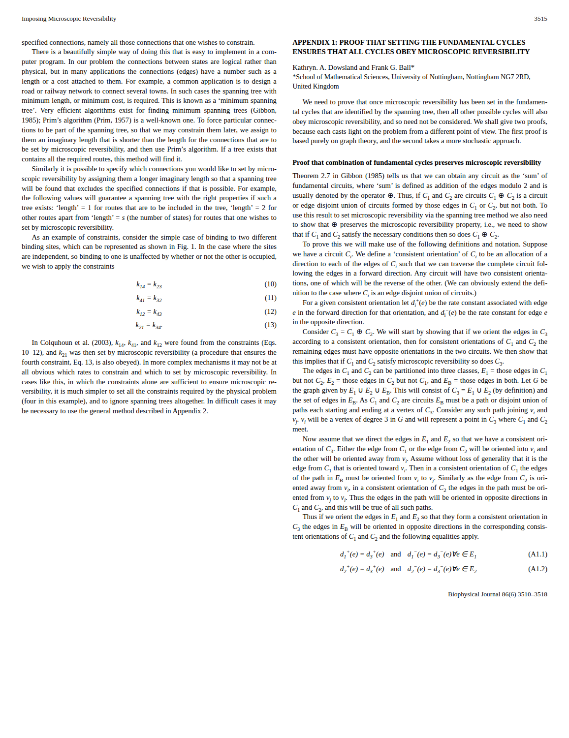Imposing Microscopic Reversibility 3515
specified connections, namely all those connections that one wishes to constrain.
There is a beautifully simple way of doing this that is easy to implement in a computer program. In our problem the connections between states are logical rather than physical, but in many applications the connections (edges) have a number such as a length or a cost attached to them. For example, a common application is to design a road or railway network to connect several towns. In such cases the spanning tree with minimum length, or minimum cost, is required. This is known as a ‘minimum spanning tree’. Very efficient algorithms exist for finding minimum spanning trees (Gibbon, 1985); Prim’s algorithm (Prim, 1957) is a well-known one. To force particular connections to be part of the spanning tree, so that we may constrain them later, we assign to them an imaginary length that is shorter than the length for the connections that are to be set by microscopic reversibility, and then use Prim’s algorithm. If a tree exists that contains all the required routes, this method will find it.
Similarly it is possible to specify which connections you would like to set by microscopic reversibility by assigning them a longer imaginary length so that a spanning tree will be found that excludes the specified connections if that is possible. For example, the following values will guarantee a spanning tree with the right properties if such a tree exists: ‘length’ = 1 for routes that are to be included in the tree, ‘length’ = 2 for other routes apart from ‘length’ = s (the number of states) for routes that one wishes to set by microscopic reversibility.
As an example of constraints, consider the simple case of binding to two different binding sites, which can be represented as shown in Fig. 1. In the case where the sites are independent, so binding to one is unaffected by whether or not the other is occupied, we wish to apply the constraints
k14 = k23 (10)
k41 = k32 (11)
k12 = k43 (12)
k21 = k34. (13)
In Colquhoun et al. (2003), k14, k41, and k12 were found from the constraints (Eqs. 10–12), and k21 was then set by microscopic reversibility (a procedure that ensures the fourth constraint, Eq. 13, is also obeyed). In more complex mechanisms it may not be at all obvious which rates to constrain and which to set by microscopic reversibility. In cases like this, in which the constraints alone are sufficient to ensure microscopic reversibility, it is much simpler to set all the constraints required by the physical problem (four in this example), and to ignore spanning trees altogether. In difficult cases it may be necessary to use the general method described in Appendix 2.
Appendix 1: Proof that setting the fundamental cycles ensures that all cycles obey microscopic reversibility
Kathryn. A. Dowsland and Frank G. Ball*
*School of Mathematical Sciences, University of Nottingham, Nottingham NG7 2RD, United Kingdom
We need to prove that once microscopic reversibility has been set in the fundamental cycles that are identified by the spanning tree, then all other possible cycles will also obey microscopic reversibility, and so need not be considered. We shall give two proofs, because each casts light on the problem from a different point of view. The first proof is based purely on graph theory, and the second takes a more stochastic approach.
Proof that combination of fundamental cycles preserves microscopic reversibility
Theorem 2.7 in Gibbon (1985) tells us that we can obtain any circuit as the ‘sum’ of fundamental circuits, where ‘sum’ is defined as addition of the edges modulo 2 and is usually denoted by the operator ⊕. Thus, if C1 and C2 are circuits C1 ⊕ C2 is a circuit or edge disjoint union of circuits formed by those edges in C1 or C2, but not both. To use this result to set microscopic reversibility via the spanning tree method we also need to show that ⊕ preserves the microscopic reversibility property, i.e., we need to show that if C1 and C2 satisfy the necessary conditions then so does C1 ⊕ C2.
To prove this we will make use of the following definitions and notation. Suppose we have a circuit Ci. We define a ‘consistent orientation’ of Ci to be an allocation of a direction to each of the edges of Ci such that we can traverse the complete circuit following the edges in a forward direction. Any circuit will have two consistent orientations, one of which will be the reverse of the other. (We can obviously extend the definition to the case where Ci is an edge disjoint union of circuits.)
For a given consistent orientation let di+(e) be the rate constant associated with edge e in the forward direction for that orientation, and di−(e) be the rate constant for edge e in the opposite direction.
Consider C3 = C1 ⊕ C2. We will start by showing that if we orient the edges in C3 according to a consistent orientation, then for consistent orientations of C1 and C2 the remaining edges must have opposite orientations in the two circuits. We then show that this implies that if C1 and C2 satisfy microscopic reversibility so does C3.
The edges in C1 and C2 can be partitioned into three classes, E1 = those edges in C1 but not C2, E2 = those edges in C2 but not C1, and EB = those edges in both. Let G be the graph given by E1 ∪ E2 ∪ EB. This will consist of C3 = E1 ∪ E2 (by definition) and the set of edges in EB. As C1 and C2 are circuits EB must be a path or disjoint union of paths each starting and ending at a vertex of C3. Consider any such path joining vi and vj. vi will be a vertex of degree 3 in G and will represent a point in C3 where C1 and C2 meet.
Now assume that we direct the edges in E1 and E2 so that we have a consistent orientation of C3. Either the edge from C1 or the edge from C2 will be oriented into vi and the other will be oriented away from vi. Assume without loss of generality that it is the edge from C1 that is oriented toward vi. Then in a consistent orientation of C1 the edges of the path in EB must be oriented from vi to vj. Similarly as the edge from C2 is oriented away from vi, in a consistent orientation of C2 the edges in the path must be oriented from vj to vi. Thus the edges in the path will be oriented in opposite directions in C1 and C2, and this will be true of all such paths.
Thus if we orient the edges in E1 and E2 so that they form a consistent orientation in C3 the edges in EB will be oriented in opposite directions in the corresponding consistent orientations of C1 and C2 and the following equalities apply.
d1+(e) = d3+(e)and d1−(e) = d3−(e)∀e ∈ E1 (A1.1)
d2+(e) = d3+(e)and d2−(e) = d3−(e)∀e ∈ E2 (A1.2)
Biophysical Journal 86(6) 3510–3518